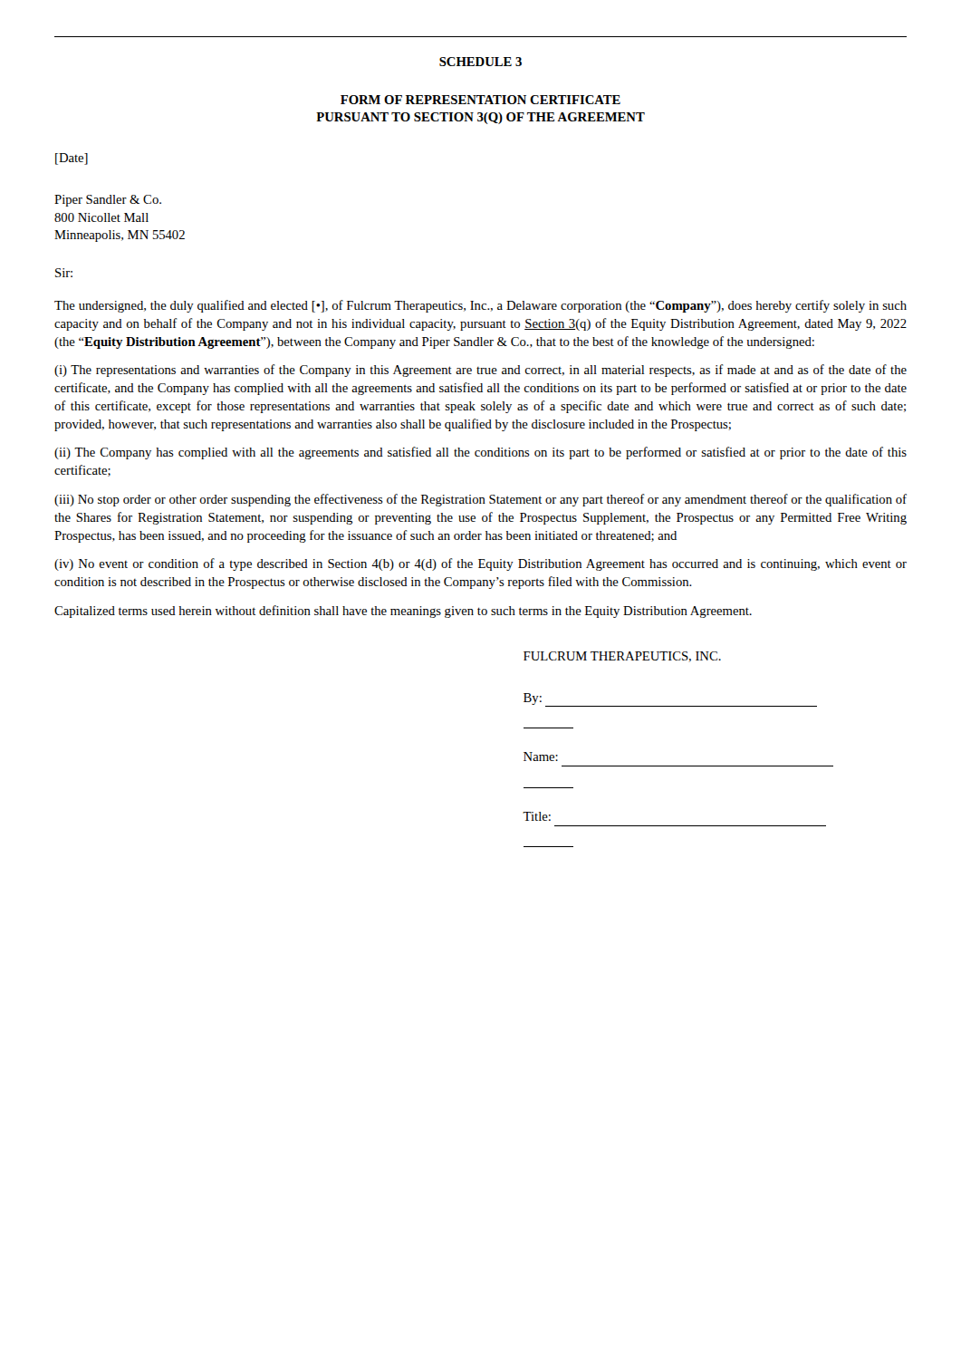SCHEDULE 3
FORM OF REPRESENTATION CERTIFICATE
PURSUANT TO SECTION 3(Q) OF THE AGREEMENT
[Date]
Piper Sandler & Co.
800 Nicollet Mall
Minneapolis, MN 55402
Sir:
The undersigned, the duly qualified and elected [•], of Fulcrum Therapeutics, Inc., a Delaware corporation (the “Company”), does hereby certify solely in such capacity and on behalf of the Company and not in his individual capacity, pursuant to Section 3(q) of the Equity Distribution Agreement, dated May 9, 2022 (the “Equity Distribution Agreement”), between the Company and Piper Sandler & Co., that to the best of the knowledge of the undersigned:
(i) The representations and warranties of the Company in this Agreement are true and correct, in all material respects, as if made at and as of the date of the certificate, and the Company has complied with all the agreements and satisfied all the conditions on its part to be performed or satisfied at or prior to the date of this certificate, except for those representations and warranties that speak solely as of a specific date and which were true and correct as of such date; provided, however, that such representations and warranties also shall be qualified by the disclosure included in the Prospectus;
(ii) The Company has complied with all the agreements and satisfied all the conditions on its part to be performed or satisfied at or prior to the date of this certificate;
(iii) No stop order or other order suspending the effectiveness of the Registration Statement or any part thereof or any amendment thereof or the qualification of the Shares for Registration Statement, nor suspending or preventing the use of the Prospectus Supplement, the Prospectus or any Permitted Free Writing Prospectus, has been issued, and no proceeding for the issuance of such an order has been initiated or threatened; and
(iv) No event or condition of a type described in Section 4(b) or 4(d) of the Equity Distribution Agreement has occurred and is continuing, which event or condition is not described in the Prospectus or otherwise disclosed in the Company’s reports filed with the Commission.
Capitalized terms used herein without definition shall have the meanings given to such terms in the Equity Distribution Agreement.
FULCRUM THERAPEUTICS, INC.
By:
Name:
Title: